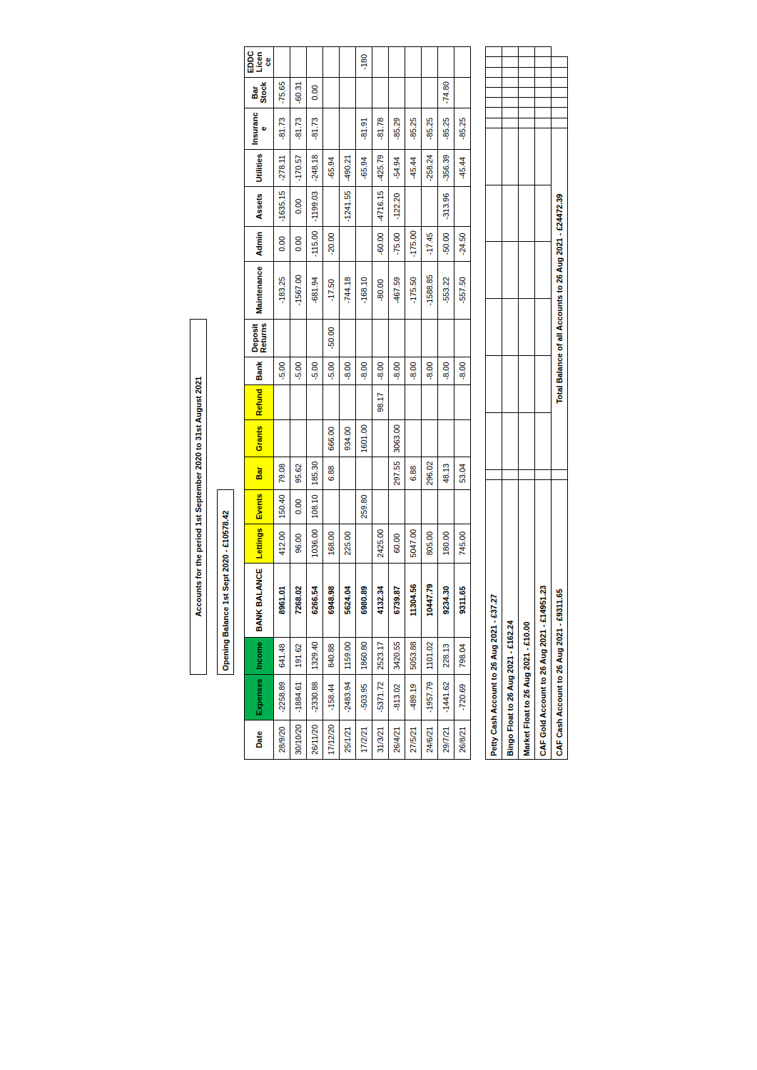| | | Accounts for the period 1st September 2020 to 31st August 2021 | | | | | | | |
| | | Opening Balance 1st Sept 2020 - £10578.42 | | | | | | | | | | | | |
| Date | Expenses | Income | BANK BALANCE | Lettings | Events | Bar | Grants | Refund | Bank | Deposit Returns | Maintenance | Admin | Assets | Utilities | Insuranc e | Bar Stock | EDDC Licen ce |
| 28/9/20 | -2258.89 | 641.48 | 8961.01 | 412.00 | 150.40 | 79.08 | | | -5.00 | | -183.25 | 0.00 | -1635.15 | -278.11 | -81.73 | -75.65 | |
| 30/10/20 | -1884.61 | 191.62 | 7268.02 | 96.00 | 0.00 | 95.62 | | | -5.00 | | -1567.00 | 0.00 | 0.00 | -170.57 | -81.73 | -60.31 | |
| 26/11/20 | -2330.88 | 1329.40 | 6266.54 | 1036.00 | 108.10 | 185.30 | | | -5.00 | | -681.94 | -115.00 | -1199.03 | -248.18 | -81.73 | 0.00 | |
| 17/12/20 | -158.44 | 840.88 | 6948.98 | 168.00 | | 6.88 | 666.00 | | -5.00 | -50.00 | -17.50 | -20.00 | | -65.94 | | | |
| 25/1/21 | -2483.94 | 1159.00 | 5624.04 | 225.00 | | | 934.00 | | -8.00 | | -744.18 | | -1241.55 | -490.21 | | | |
| 17/2/21 | -503.95 | 1860.80 | 6980.89 | | 259.80 | | 1601.00 | | -8.00 | | -168.10 | | | -65.94 | -81.91 | | -180 |
| 31/3/21 | -5371.72 | 2523.17 | 4132.34 | 2425.00 | | | | 98.17 | -8.00 | | -80.00 | -60.00 | -4716.15 | -425.79 | -81.78 | | |
| 26/4/21 | -813.02 | 3420.55 | 6739.87 | 60.00 | | 297.55 | 3063.00 | | -8.00 | | -467.59 | -75.00 | -122.20 | -54.94 | -85.29 | | |
| 27/5/21 | -489.19 | 5053.88 | 11304.56 | 5047.00 | | 6.88 | | | -8.00 | | -175.50 | -175.00 | | -45.44 | -85.25 | | |
| 24/6/21 | -1957.79 | 1101.02 | 10447.79 | 805.00 | | 296.02 | | | -8.00 | | -1588.85 | -17.45 | | -258.24 | -85.25 | | |
| 29/7/21 | -1441.62 | 228.13 | 9234.30 | 180.00 | | 48.13 | | | -8.00 | | -553.22 | -50.00 | -313.96 | -356.39 | -85.25 | -74.80 | |
| 26/8/21 | -720.69 | 798.04 | 9311.65 | 745.00 | | 53.04 | | | -8.00 | | -557.50 | -24.50 | | -45.44 | -85.25 | | |
| Petty Cash Account to 26 Aug 2021 - £37.27 | | | | | | | | | | | | | | | |
| Bingo Float to 26 Aug 2021 - £162.24 | | | | | | | | | | | | | | | |
| Market Float to 26 Aug 2021 - £10.00 | | | | | | | | | | | | | | | |
| CAF Gold Account to 26 Aug 2021 - £14951.23 | | | | | | | | | | | | | | | |
| CAF Cash Account to 26 Aug 2021 - £9311.65 | | Total Balance of all Accounts to 26 Aug 2021 - £24472.39 | | | | | | | |